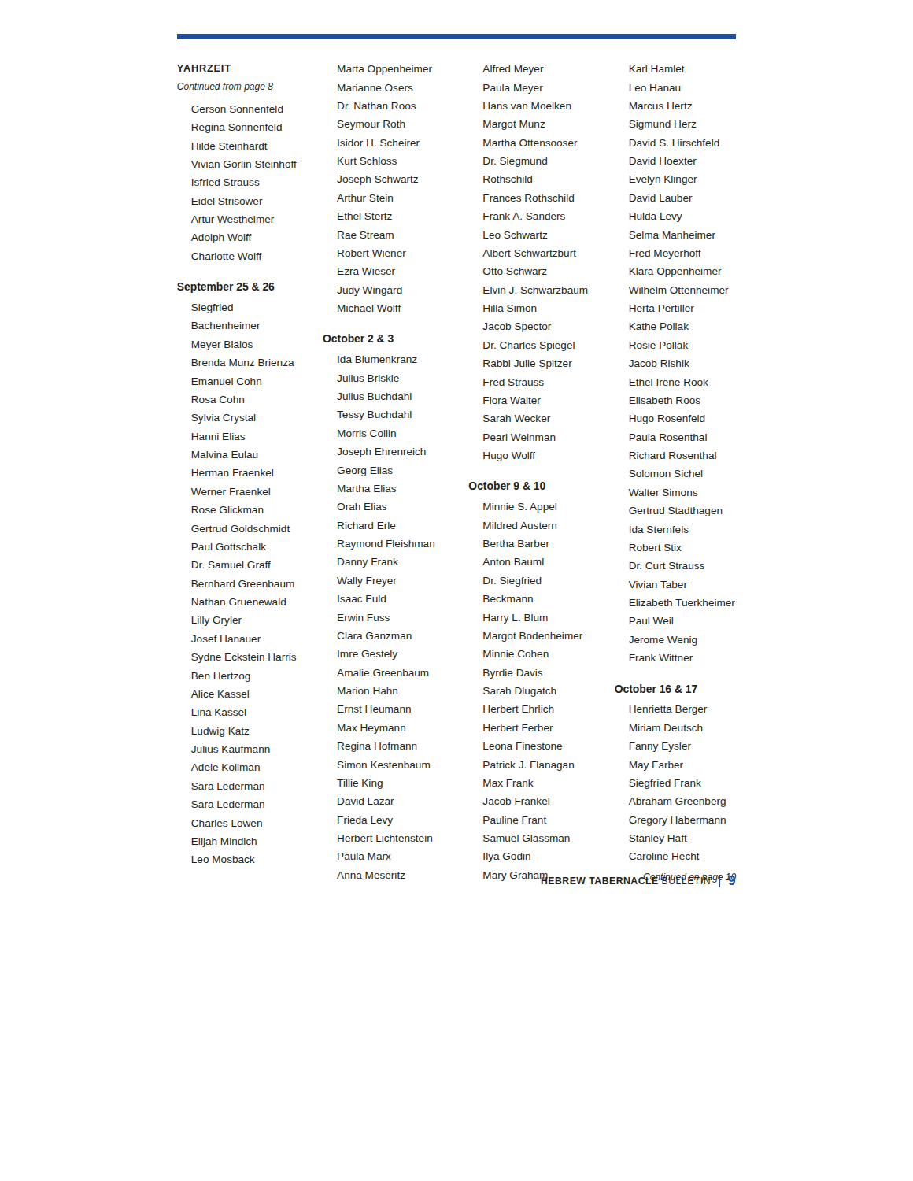YAHRZEIT
Continued from page 8
Gerson Sonnenfeld
Regina Sonnenfeld
Hilde Steinhardt
Vivian Gorlin Steinhoff
Isfried Strauss
Eidel Strisower
Artur Westheimer
Adolph Wolff
Charlotte Wolff
September 25 & 26
Siegfried Bachenheimer
Meyer Bialos
Brenda Munz Brienza
Emanuel Cohn
Rosa Cohn
Sylvia Crystal
Hanni Elias
Malvina Eulau
Herman Fraenkel
Werner Fraenkel
Rose Glickman
Gertrud Goldschmidt
Paul Gottschalk
Dr. Samuel Graff
Bernhard Greenbaum
Nathan Gruenewald
Lilly Gryler
Josef Hanauer
Sydne Eckstein Harris
Ben Hertzog
Alice Kassel
Lina Kassel
Ludwig Katz
Julius Kaufmann
Adele Kollman
Sara Lederman
Sara Lederman
Charles Lowen
Elijah Mindich
Leo Mosback
Marta Oppenheimer
Marianne Osers
Dr. Nathan Roos
Seymour Roth
Isidor H. Scheirer
Kurt Schloss
Joseph Schwartz
Arthur Stein
Ethel Stertz
Rae Stream
Robert Wiener
Ezra Wieser
Judy Wingard
Michael Wolff
October 2 & 3
Ida Blumenkranz
Julius Briskie
Julius Buchdahl
Tessy Buchdahl
Morris Collin
Joseph Ehrenreich
Georg Elias
Martha Elias
Orah Elias
Richard Erle
Raymond Fleishman
Danny Frank
Wally Freyer
Isaac Fuld
Erwin Fuss
Clara Ganzman
Imre Gestely
Amalie Greenbaum
Marion Hahn
Ernst Heumann
Max Heymann
Regina Hofmann
Simon Kestenbaum
Tillie King
David Lazar
Frieda Levy
Herbert Lichtenstein
Paula Marx
Anna Meseritz
Alfred Meyer
Paula Meyer
Hans van Moelken
Margot Munz
Martha Ottensooser
Dr. Siegmund Rothschild
Frances Rothschild
Frank A. Sanders
Leo Schwartz
Albert Schwartzburt
Otto Schwarz
Elvin J. Schwarzbaum
Hilla Simon
Jacob Spector
Dr. Charles Spiegel
Rabbi Julie Spitzer
Fred Strauss
Flora Walter
Sarah Wecker
Pearl Weinman
Hugo Wolff
October 9 & 10
Minnie S. Appel
Mildred Austern
Bertha Barber
Anton Bauml
Dr. Siegfried Beckmann
Harry L. Blum
Margot Bodenheimer
Minnie Cohen
Byrdie Davis
Sarah Dlugatch
Herbert Ehrlich
Herbert Ferber
Leona Finestone
Patrick J. Flanagan
Max Frank
Jacob Frankel
Pauline Frant
Samuel Glassman
Ilya Godin
Mary Graham
Karl Hamlet
Leo Hanau
Marcus Hertz
Sigmund Herz
David S. Hirschfeld
David Hoexter
Evelyn Klinger
David Lauber
Hulda Levy
Selma Manheimer
Fred Meyerhoff
Klara Oppenheimer
Wilhelm Ottenheimer
Herta Pertiller
Kathe Pollak
Rosie Pollak
Jacob Rishik
Ethel Irene Rook
Elisabeth Roos
Hugo Rosenfeld
Paula Rosenthal
Richard Rosenthal
Solomon Sichel
Walter Simons
Gertrud Stadthagen
Ida Sternfels
Robert Stix
Dr. Curt Strauss
Vivian Taber
Elizabeth Tuerkheimer
Paul Weil
Jerome Wenig
Frank Wittner
October 16 & 17
Henrietta Berger
Miriam Deutsch
Fanny Eysler
May Farber
Siegfried Frank
Abraham Greenberg
Gregory Habermann
Stanley Haft
Caroline Hecht
Continued on page 10
HEBREW TABERNACLE BULLETIN 9